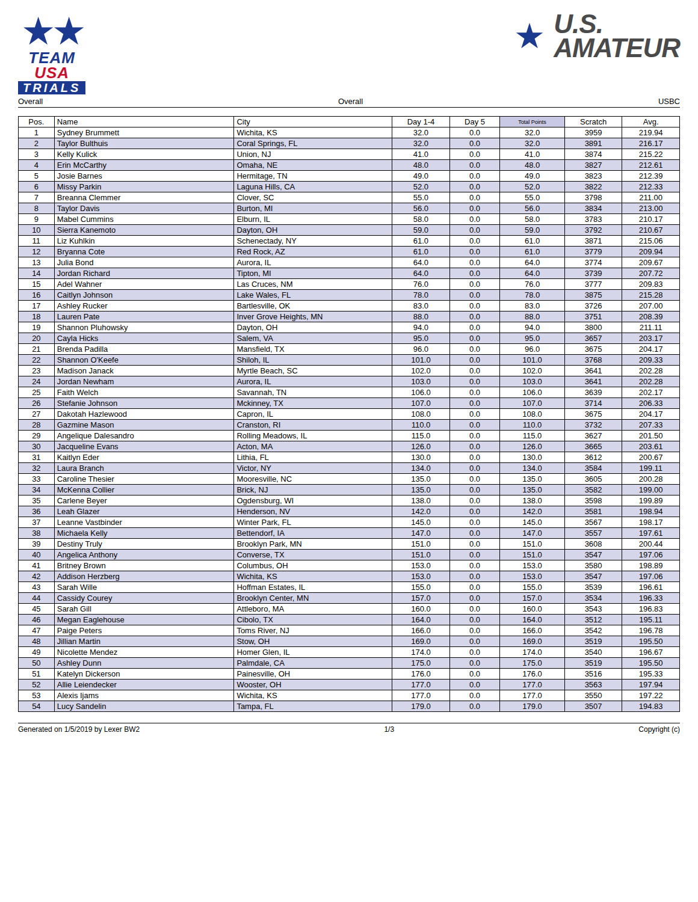★★
TEAM
USA
TRIALS
★
U.S.
AMATEUR
Overall Overall USBC
| Pos. | Name | City | Day 1-4 | Day 5 | Total Points | Scratch | Avg. |
| --- | --- | --- | --- | --- | --- | --- | --- |
| 1 | Sydney Brummett | Wichita, KS | 32.0 | 0.0 | 32.0 | 3959 | 219.94 |
| 2 | Taylor Bulthuis | Coral Springs, FL | 32.0 | 0.0 | 32.0 | 3891 | 216.17 |
| 3 | Kelly Kulick | Union, NJ | 41.0 | 0.0 | 41.0 | 3874 | 215.22 |
| 4 | Erin McCarthy | Omaha, NE | 48.0 | 0.0 | 48.0 | 3827 | 212.61 |
| 5 | Josie Barnes | Hermitage, TN | 49.0 | 0.0 | 49.0 | 3823 | 212.39 |
| 6 | Missy Parkin | Laguna Hills, CA | 52.0 | 0.0 | 52.0 | 3822 | 212.33 |
| 7 | Breanna Clemmer | Clover, SC | 55.0 | 0.0 | 55.0 | 3798 | 211.00 |
| 8 | Taylor Davis | Burton, MI | 56.0 | 0.0 | 56.0 | 3834 | 213.00 |
| 9 | Mabel Cummins | Elburn, IL | 58.0 | 0.0 | 58.0 | 3783 | 210.17 |
| 10 | Sierra Kanemoto | Dayton, OH | 59.0 | 0.0 | 59.0 | 3792 | 210.67 |
| 11 | Liz Kuhlkin | Schenectady, NY | 61.0 | 0.0 | 61.0 | 3871 | 215.06 |
| 12 | Bryanna Cote | Red Rock, AZ | 61.0 | 0.0 | 61.0 | 3779 | 209.94 |
| 13 | Julia Bond | Aurora, IL | 64.0 | 0.0 | 64.0 | 3774 | 209.67 |
| 14 | Jordan Richard | Tipton, MI | 64.0 | 0.0 | 64.0 | 3739 | 207.72 |
| 15 | Adel Wahner | Las Cruces, NM | 76.0 | 0.0 | 76.0 | 3777 | 209.83 |
| 16 | Caitlyn Johnson | Lake Wales, FL | 78.0 | 0.0 | 78.0 | 3875 | 215.28 |
| 17 | Ashley Rucker | Bartlesville, OK | 83.0 | 0.0 | 83.0 | 3726 | 207.00 |
| 18 | Lauren Pate | Inver Grove Heights, MN | 88.0 | 0.0 | 88.0 | 3751 | 208.39 |
| 19 | Shannon Pluhowsky | Dayton, OH | 94.0 | 0.0 | 94.0 | 3800 | 211.11 |
| 20 | Cayla Hicks | Salem, VA | 95.0 | 0.0 | 95.0 | 3657 | 203.17 |
| 21 | Brenda Padilla | Mansfield, TX | 96.0 | 0.0 | 96.0 | 3675 | 204.17 |
| 22 | Shannon O'Keefe | Shiloh, IL | 101.0 | 0.0 | 101.0 | 3768 | 209.33 |
| 23 | Madison Janack | Myrtle Beach, SC | 102.0 | 0.0 | 102.0 | 3641 | 202.28 |
| 24 | Jordan Newham | Aurora, IL | 103.0 | 0.0 | 103.0 | 3641 | 202.28 |
| 25 | Faith Welch | Savannah, TN | 106.0 | 0.0 | 106.0 | 3639 | 202.17 |
| 26 | Stefanie Johnson | Mckinney, TX | 107.0 | 0.0 | 107.0 | 3714 | 206.33 |
| 27 | Dakotah Hazlewood | Capron, IL | 108.0 | 0.0 | 108.0 | 3675 | 204.17 |
| 28 | Gazmine Mason | Cranston, RI | 110.0 | 0.0 | 110.0 | 3732 | 207.33 |
| 29 | Angelique Dalesandro | Rolling Meadows, IL | 115.0 | 0.0 | 115.0 | 3627 | 201.50 |
| 30 | Jacqueline Evans | Acton, MA | 126.0 | 0.0 | 126.0 | 3665 | 203.61 |
| 31 | Kaitlyn Eder | Lithia, FL | 130.0 | 0.0 | 130.0 | 3612 | 200.67 |
| 32 | Laura Branch | Victor, NY | 134.0 | 0.0 | 134.0 | 3584 | 199.11 |
| 33 | Caroline Thesier | Mooresville, NC | 135.0 | 0.0 | 135.0 | 3605 | 200.28 |
| 34 | McKenna Collier | Brick, NJ | 135.0 | 0.0 | 135.0 | 3582 | 199.00 |
| 35 | Carlene Beyer | Ogdensburg, WI | 138.0 | 0.0 | 138.0 | 3598 | 199.89 |
| 36 | Leah Glazer | Henderson, NV | 142.0 | 0.0 | 142.0 | 3581 | 198.94 |
| 37 | Leanne Vastbinder | Winter Park, FL | 145.0 | 0.0 | 145.0 | 3567 | 198.17 |
| 38 | Michaela Kelly | Bettendorf, IA | 147.0 | 0.0 | 147.0 | 3557 | 197.61 |
| 39 | Destiny Truly | Brooklyn Park, MN | 151.0 | 0.0 | 151.0 | 3608 | 200.44 |
| 40 | Angelica Anthony | Converse, TX | 151.0 | 0.0 | 151.0 | 3547 | 197.06 |
| 41 | Britney Brown | Columbus, OH | 153.0 | 0.0 | 153.0 | 3580 | 198.89 |
| 42 | Addison Herzberg | Wichita, KS | 153.0 | 0.0 | 153.0 | 3547 | 197.06 |
| 43 | Sarah Wille | Hoffman Estates, IL | 155.0 | 0.0 | 155.0 | 3539 | 196.61 |
| 44 | Cassidy Courey | Brooklyn Center, MN | 157.0 | 0.0 | 157.0 | 3534 | 196.33 |
| 45 | Sarah Gill | Attleboro, MA | 160.0 | 0.0 | 160.0 | 3543 | 196.83 |
| 46 | Megan Eaglehouse | Cibolo, TX | 164.0 | 0.0 | 164.0 | 3512 | 195.11 |
| 47 | Paige Peters | Toms River, NJ | 166.0 | 0.0 | 166.0 | 3542 | 196.78 |
| 48 | Jillian Martin | Stow, OH | 169.0 | 0.0 | 169.0 | 3519 | 195.50 |
| 49 | Nicolette Mendez | Homer Glen, IL | 174.0 | 0.0 | 174.0 | 3540 | 196.67 |
| 50 | Ashley Dunn | Palmdale, CA | 175.0 | 0.0 | 175.0 | 3519 | 195.50 |
| 51 | Katelyn Dickerson | Painesville, OH | 176.0 | 0.0 | 176.0 | 3516 | 195.33 |
| 52 | Allie Leiendecker | Wooster, OH | 177.0 | 0.0 | 177.0 | 3563 | 197.94 |
| 53 | Alexis Ijams | Wichita, KS | 177.0 | 0.0 | 177.0 | 3550 | 197.22 |
| 54 | Lucy Sandelin | Tampa, FL | 179.0 | 0.0 | 179.0 | 3507 | 194.83 |
Generated on 1/5/2019 by Lexer BW2 1/3 Copyright (c)